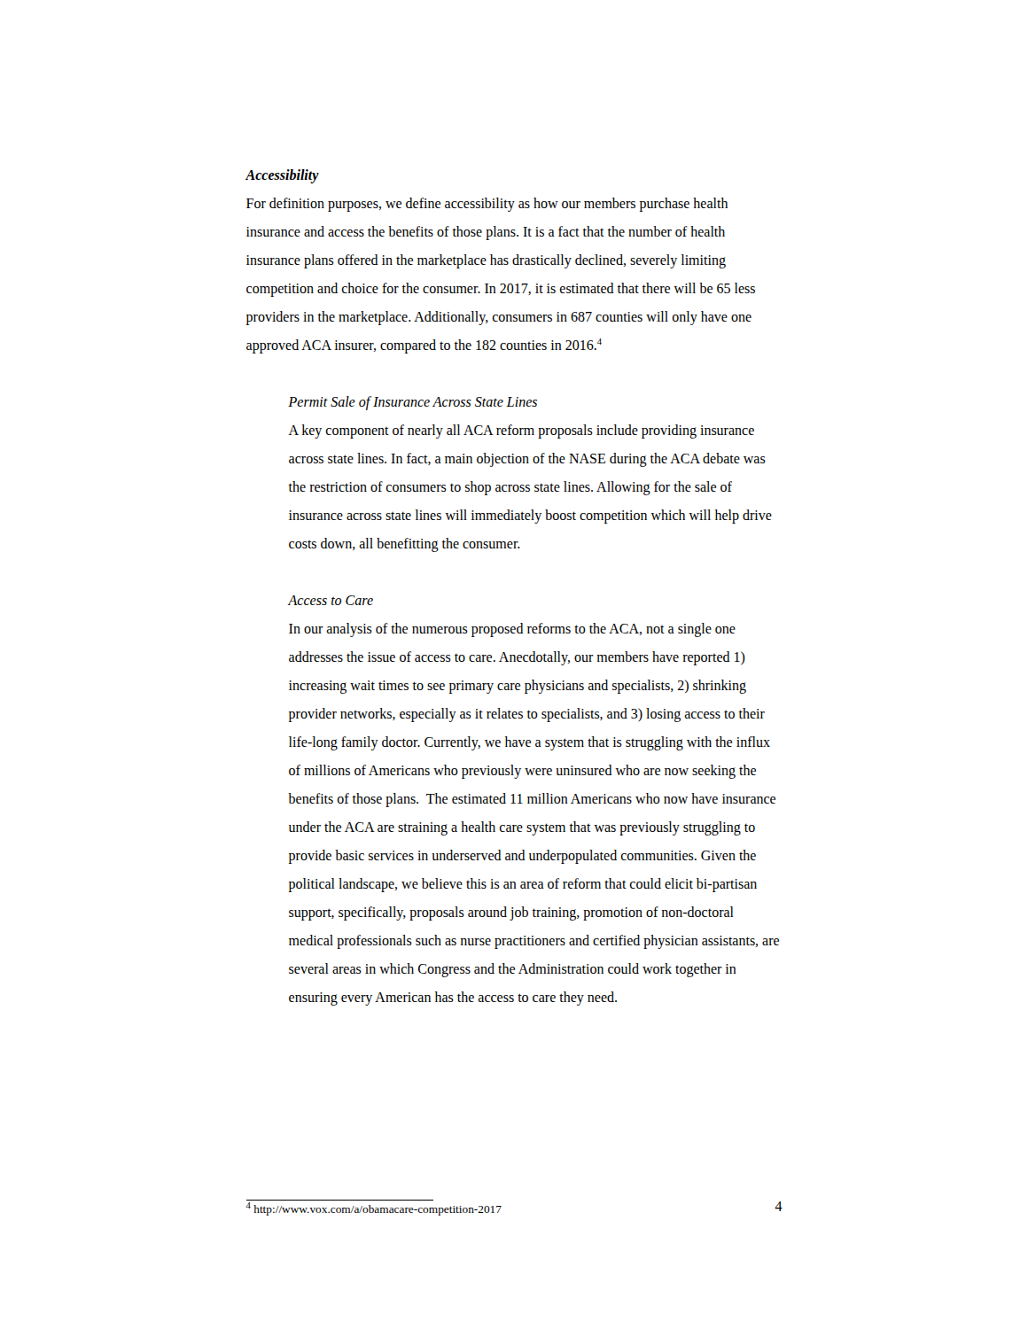Accessibility
For definition purposes, we define accessibility as how our members purchase health insurance and access the benefits of those plans. It is a fact that the number of health insurance plans offered in the marketplace has drastically declined, severely limiting competition and choice for the consumer. In 2017, it is estimated that there will be 65 less providers in the marketplace. Additionally, consumers in 687 counties will only have one approved ACA insurer, compared to the 182 counties in 2016.4
Permit Sale of Insurance Across State Lines
A key component of nearly all ACA reform proposals include providing insurance across state lines. In fact, a main objection of the NASE during the ACA debate was the restriction of consumers to shop across state lines. Allowing for the sale of insurance across state lines will immediately boost competition which will help drive costs down, all benefitting the consumer.
Access to Care
In our analysis of the numerous proposed reforms to the ACA, not a single one addresses the issue of access to care. Anecdotally, our members have reported 1) increasing wait times to see primary care physicians and specialists, 2) shrinking provider networks, especially as it relates to specialists, and 3) losing access to their life-long family doctor. Currently, we have a system that is struggling with the influx of millions of Americans who previously were uninsured who are now seeking the benefits of those plans. The estimated 11 million Americans who now have insurance under the ACA are straining a health care system that was previously struggling to provide basic services in underserved and underpopulated communities. Given the political landscape, we believe this is an area of reform that could elicit bi-partisan support, specifically, proposals around job training, promotion of non-doctoral medical professionals such as nurse practitioners and certified physician assistants, are several areas in which Congress and the Administration could work together in ensuring every American has the access to care they need.
4 http://www.vox.com/a/obamacare-competition-2017
4